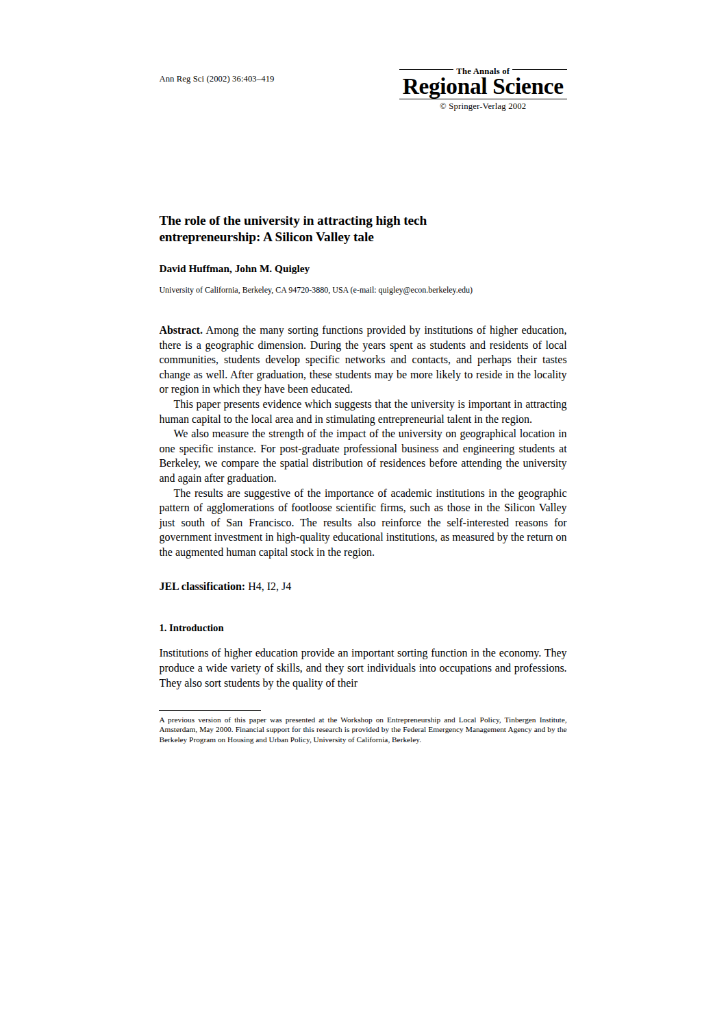Ann Reg Sci (2002) 36:403–419
The Annals of
Regional Science
© Springer-Verlag 2002
The role of the university in attracting high tech
entrepreneurship: A Silicon Valley tale
David Huffman, John M. Quigley
University of California, Berkeley, CA 94720-3880, USA (e-mail: quigley@econ.berkeley.edu)
Abstract. Among the many sorting functions provided by institutions of higher education, there is a geographic dimension. During the years spent as students and residents of local communities, students develop specific networks and contacts, and perhaps their tastes change as well. After graduation, these students may be more likely to reside in the locality or region in which they have been educated.
This paper presents evidence which suggests that the university is important in attracting human capital to the local area and in stimulating entrepreneurial talent in the region.
We also measure the strength of the impact of the university on geographical location in one specific instance. For post-graduate professional business and engineering students at Berkeley, we compare the spatial distribution of residences before attending the university and again after graduation.
The results are suggestive of the importance of academic institutions in the geographic pattern of agglomerations of footloose scientific firms, such as those in the Silicon Valley just south of San Francisco. The results also reinforce the self-interested reasons for government investment in high-quality educational institutions, as measured by the return on the augmented human capital stock in the region.
JEL classification: H4, I2, J4
1. Introduction
Institutions of higher education provide an important sorting function in the economy. They produce a wide variety of skills, and they sort individuals into occupations and professions. They also sort students by the quality of their
A previous version of this paper was presented at the Workshop on Entrepreneurship and Local Policy, Tinbergen Institute, Amsterdam, May 2000. Financial support for this research is provided by the Federal Emergency Management Agency and by the Berkeley Program on Housing and Urban Policy, University of California, Berkeley.